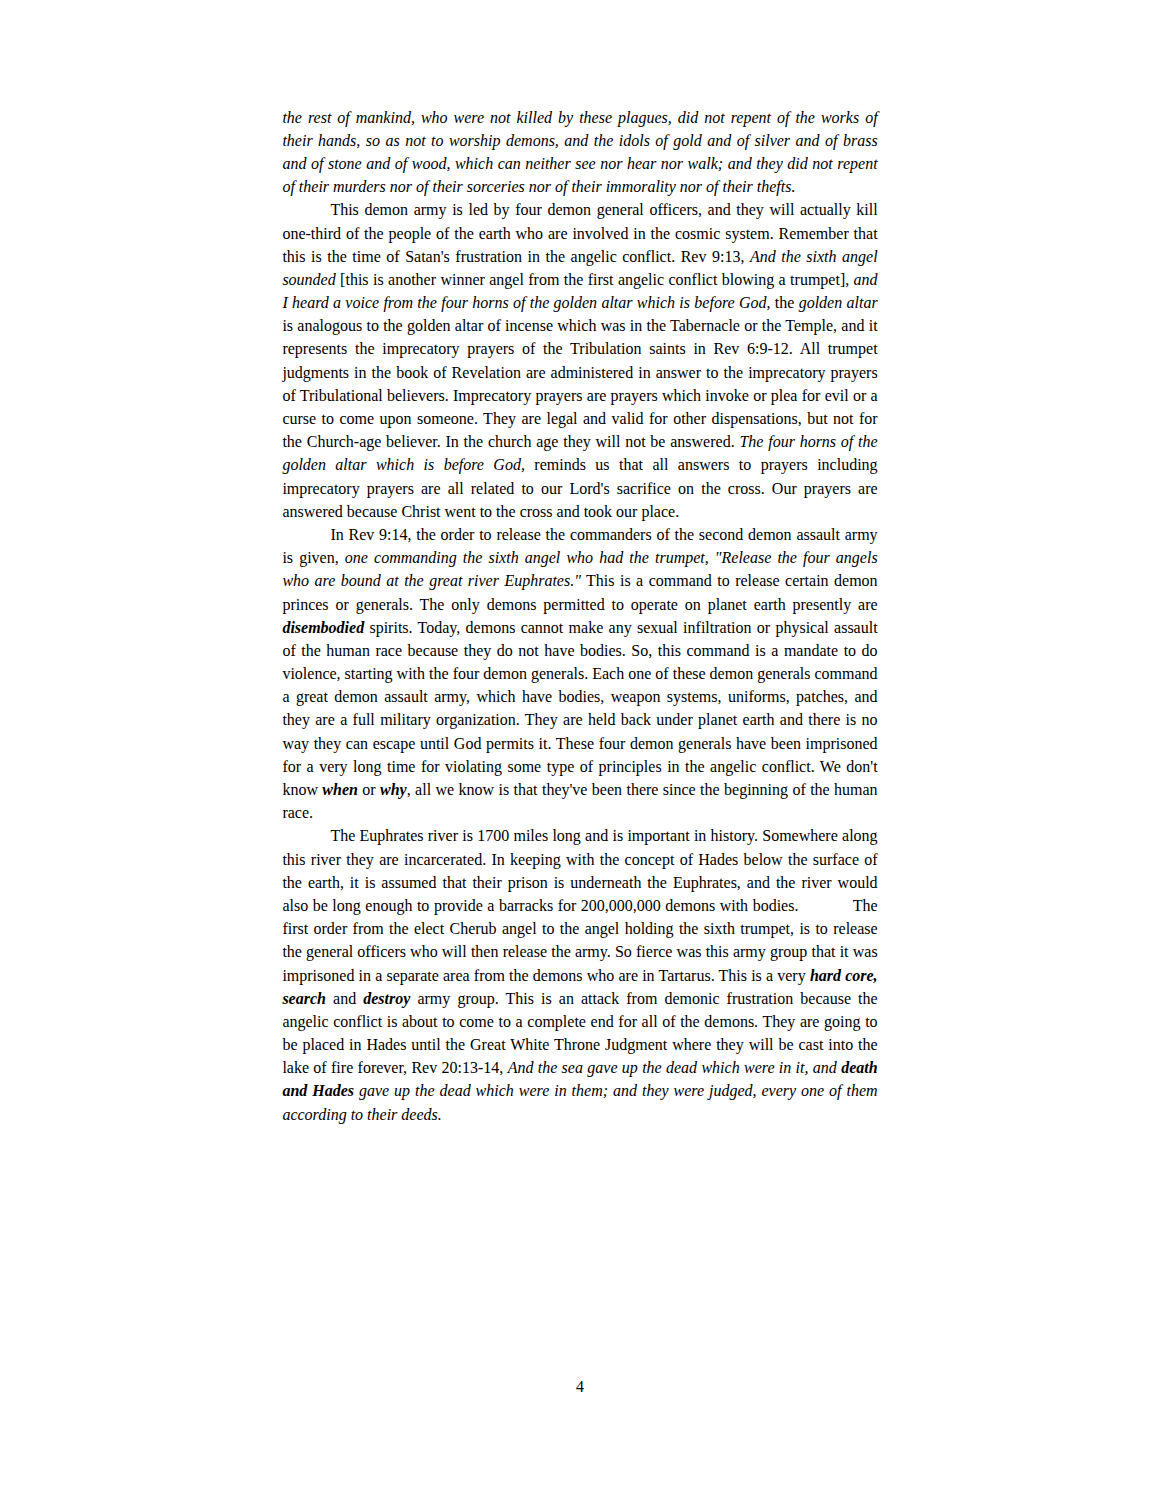the rest of mankind, who were not killed by these plagues, did not repent of the works of their hands, so as not to worship demons, and the idols of gold and of silver and of brass and of stone and of wood, which can neither see nor hear nor walk; and they did not repent of their murders nor of their sorceries nor of their immorality nor of their thefts.
This demon army is led by four demon general officers, and they will actually kill one-third of the people of the earth who are involved in the cosmic system. Remember that this is the time of Satan's frustration in the angelic conflict. Rev 9:13, And the sixth angel sounded [this is another winner angel from the first angelic conflict blowing a trumpet], and I heard a voice from the four horns of the golden altar which is before God, the golden altar is analogous to the golden altar of incense which was in the Tabernacle or the Temple, and it represents the imprecatory prayers of the Tribulation saints in Rev 6:9-12. All trumpet judgments in the book of Revelation are administered in answer to the imprecatory prayers of Tribulational believers. Imprecatory prayers are prayers which invoke or plea for evil or a curse to come upon someone. They are legal and valid for other dispensations, but not for the Church-age believer. In the church age they will not be answered. The four horns of the golden altar which is before God, reminds us that all answers to prayers including imprecatory prayers are all related to our Lord's sacrifice on the cross. Our prayers are answered because Christ went to the cross and took our place.
In Rev 9:14, the order to release the commanders of the second demon assault army is given, one commanding the sixth angel who had the trumpet, "Release the four angels who are bound at the great river Euphrates." This is a command to release certain demon princes or generals. The only demons permitted to operate on planet earth presently are disembodied spirits. Today, demons cannot make any sexual infiltration or physical assault of the human race because they do not have bodies. So, this command is a mandate to do violence, starting with the four demon generals. Each one of these demon generals command a great demon assault army, which have bodies, weapon systems, uniforms, patches, and they are a full military organization. They are held back under planet earth and there is no way they can escape until God permits it. These four demon generals have been imprisoned for a very long time for violating some type of principles in the angelic conflict. We don't know when or why, all we know is that they've been there since the beginning of the human race.
The Euphrates river is 1700 miles long and is important in history. Somewhere along this river they are incarcerated. In keeping with the concept of Hades below the surface of the earth, it is assumed that their prison is underneath the Euphrates, and the river would also be long enough to provide a barracks for 200,000,000 demons with bodies. The first order from the elect Cherub angel to the angel holding the sixth trumpet, is to release the general officers who will then release the army. So fierce was this army group that it was imprisoned in a separate area from the demons who are in Tartarus. This is a very hard core, search and destroy army group. This is an attack from demonic frustration because the angelic conflict is about to come to a complete end for all of the demons. They are going to be placed in Hades until the Great White Throne Judgment where they will be cast into the lake of fire forever, Rev 20:13-14, And the sea gave up the dead which were in it, and death and Hades gave up the dead which were in them; and they were judged, every one of them according to their deeds.
4